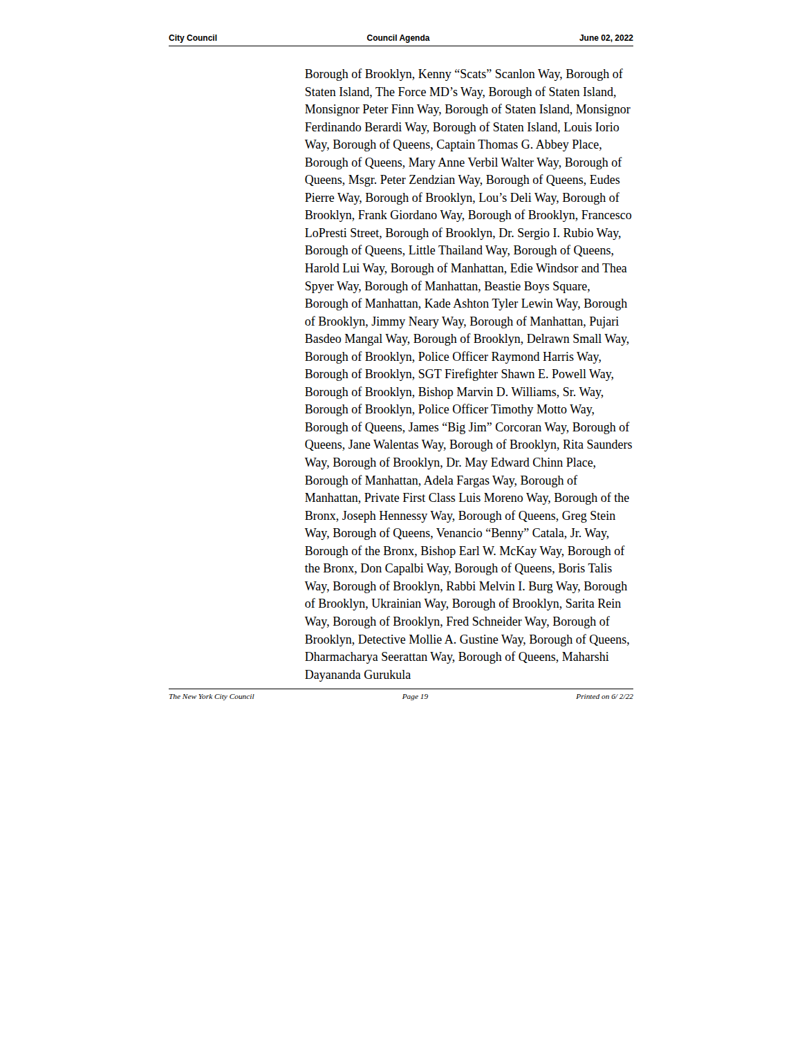City Council
Council Agenda
June 02, 2022
Borough of Brooklyn, Kenny “Scats” Scanlon Way, Borough of Staten Island, The Force MD’s Way, Borough of Staten Island, Monsignor Peter Finn Way, Borough of Staten Island, Monsignor Ferdinando Berardi Way, Borough of Staten Island, Louis Iorio Way, Borough of Queens, Captain Thomas G. Abbey Place, Borough of Queens, Mary Anne Verbil Walter Way, Borough of Queens, Msgr. Peter Zendzian Way, Borough of Queens, Eudes Pierre Way, Borough of Brooklyn, Lou’s Deli Way, Borough of Brooklyn, Frank Giordano Way, Borough of Brooklyn, Francesco LoPresti Street, Borough of Brooklyn, Dr. Sergio I. Rubio Way, Borough of Queens, Little Thailand Way, Borough of Queens, Harold Lui Way, Borough of Manhattan, Edie Windsor and Thea Spyer Way, Borough of Manhattan, Beastie Boys Square, Borough of Manhattan, Kade Ashton Tyler Lewin Way, Borough of Brooklyn, Jimmy Neary Way, Borough of Manhattan, Pujari Basdeo Mangal Way, Borough of Brooklyn, Delrawn Small Way, Borough of Brooklyn, Police Officer Raymond Harris Way, Borough of Brooklyn, SGT Firefighter Shawn E. Powell Way, Borough of Brooklyn, Bishop Marvin D. Williams, Sr. Way, Borough of Brooklyn, Police Officer Timothy Motto Way, Borough of Queens, James “Big Jim” Corcoran Way, Borough of Queens, Jane Walentas Way, Borough of Brooklyn, Rita Saunders Way, Borough of Brooklyn, Dr. May Edward Chinn Place, Borough of Manhattan, Adela Fargas Way, Borough of Manhattan, Private First Class Luis Moreno Way, Borough of the Bronx, Joseph Hennessy Way, Borough of Queens, Greg Stein Way, Borough of Queens, Venancio “Benny” Catala, Jr. Way, Borough of the Bronx, Bishop Earl W. McKay Way, Borough of the Bronx, Don Capalbi Way, Borough of Queens, Boris Talis Way, Borough of Brooklyn, Rabbi Melvin I. Burg Way, Borough of Brooklyn, Ukrainian Way, Borough of Brooklyn, Sarita Rein Way, Borough of Brooklyn, Fred Schneider Way, Borough of Brooklyn, Detective Mollie A. Gustine Way, Borough of Queens, Dharmacharya Seerattan Way, Borough of Queens, Maharshi Dayananda Gurukula
The New York City Council
Page 19
Printed on 6/ 2/22